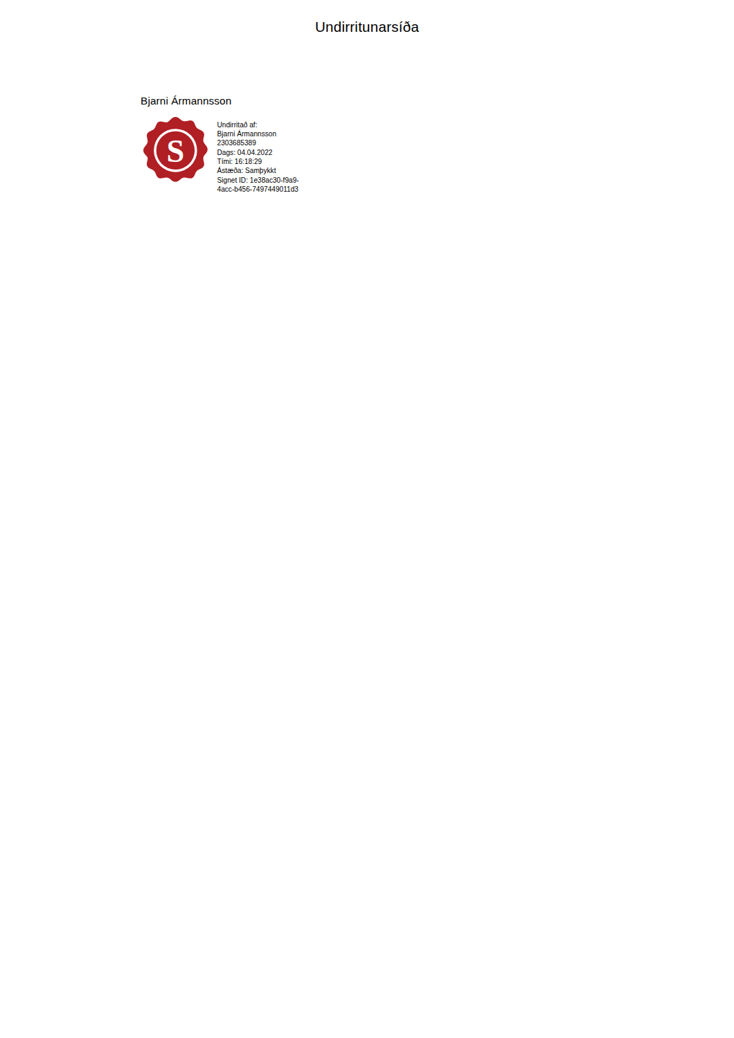Undirritunarsíða
Bjarni Ármannsson
S
Undirritað af:
Bjarni Ármannsson
2303685389
Dags: 04.04.2022
Tími: 16:18:29
Ástæða: Samþykkt
Signet ID: 1e38ac30-f9a9-4acc-b456-7497449011d3